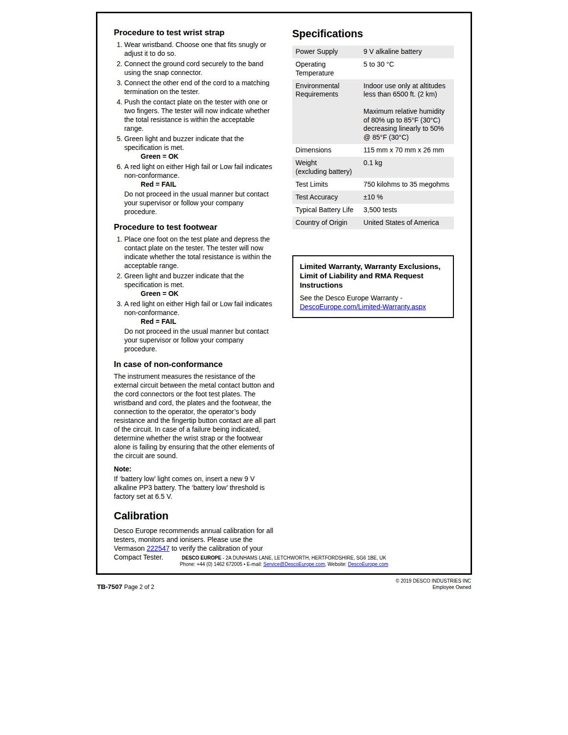Procedure to test wrist strap
Wear wristband. Choose one that fits snugly or adjust it to do so.
Connect the ground cord securely to the band using the snap connector.
Connect the other end of the cord to a matching termination on the tester.
Push the contact plate on the tester with one or two fingers. The tester will now indicate whether the total resistance is within the acceptable range.
Green light and buzzer indicate that the specification is met. Green = OK
A red light on either High fail or Low fail indicates non-conformance. Red = FAIL Do not proceed in the usual manner but contact your supervisor or follow your company procedure.
Procedure to test footwear
Place one foot on the test plate and depress the contact plate on the tester. The tester will now indicate whether the total resistance is within the acceptable range.
Green light and buzzer indicate that the specification is met. Green = OK
A red light on either High fail or Low fail indicates non-conformance. Red = FAIL Do not proceed in the usual manner but contact your supervisor or follow your company procedure.
In case of non-conformance
The instrument measures the resistance of the external circuit between the metal contact button and the cord connectors or the foot test plates. The wristband and cord, the plates and the footwear, the connection to the operator, the operator’s body resistance and the fingertip button contact are all part of the circuit. In case of a failure being indicated, determine whether the wrist strap or the footwear alone is failing by ensuring that the other elements of the circuit are sound.
Note:
If ‘battery low’ light comes on, insert a new 9 V alkaline PP3 battery. The ‘battery low’ threshold is factory set at 6.5 V.
Calibration
Desco Europe recommends annual calibration for all testers, monitors and ionisers. Please use the Vermason 222547 to verify the calibration of your Compact Tester.
Specifications
| Power Supply | 9 V alkaline battery |
| Operating Temperature | 5 to 30 °C |
| Environmental Requirements | Indoor use only at altitudes less than 6500 ft. (2 km) Maximum relative humidity of 80% up to 85°F (30°C) decreasing linearly to 50% @ 85°F (30°C) |
| Dimensions | 115 mm x 70 mm x 26 mm |
| Weight (excluding battery) | 0.1 kg |
| Test Limits | 750 kilohms to 35 megohms |
| Test Accuracy | ±10 % |
| Typical Battery Life | 3,500 tests |
| Country of Origin | United States of America |
Limited Warranty, Warranty Exclusions, Limit of Liability and RMA Request Instructions
See the Desco Europe Warranty -
DescoEurope.com/Limited-Warranty.aspx
DESCO EUROPE - 2A DUNHAMS LANE, LETCHWORTH, HERTFORDSHIRE, SG6 1BE, UK
Phone: +44 (0) 1462 672005 • E-mail: Service@DescoEurope.com, Website: DescoEurope.com
TB-7507 Page 2 of 2
© 2019 DESCO INDUSTRIES INC
Employee Owned